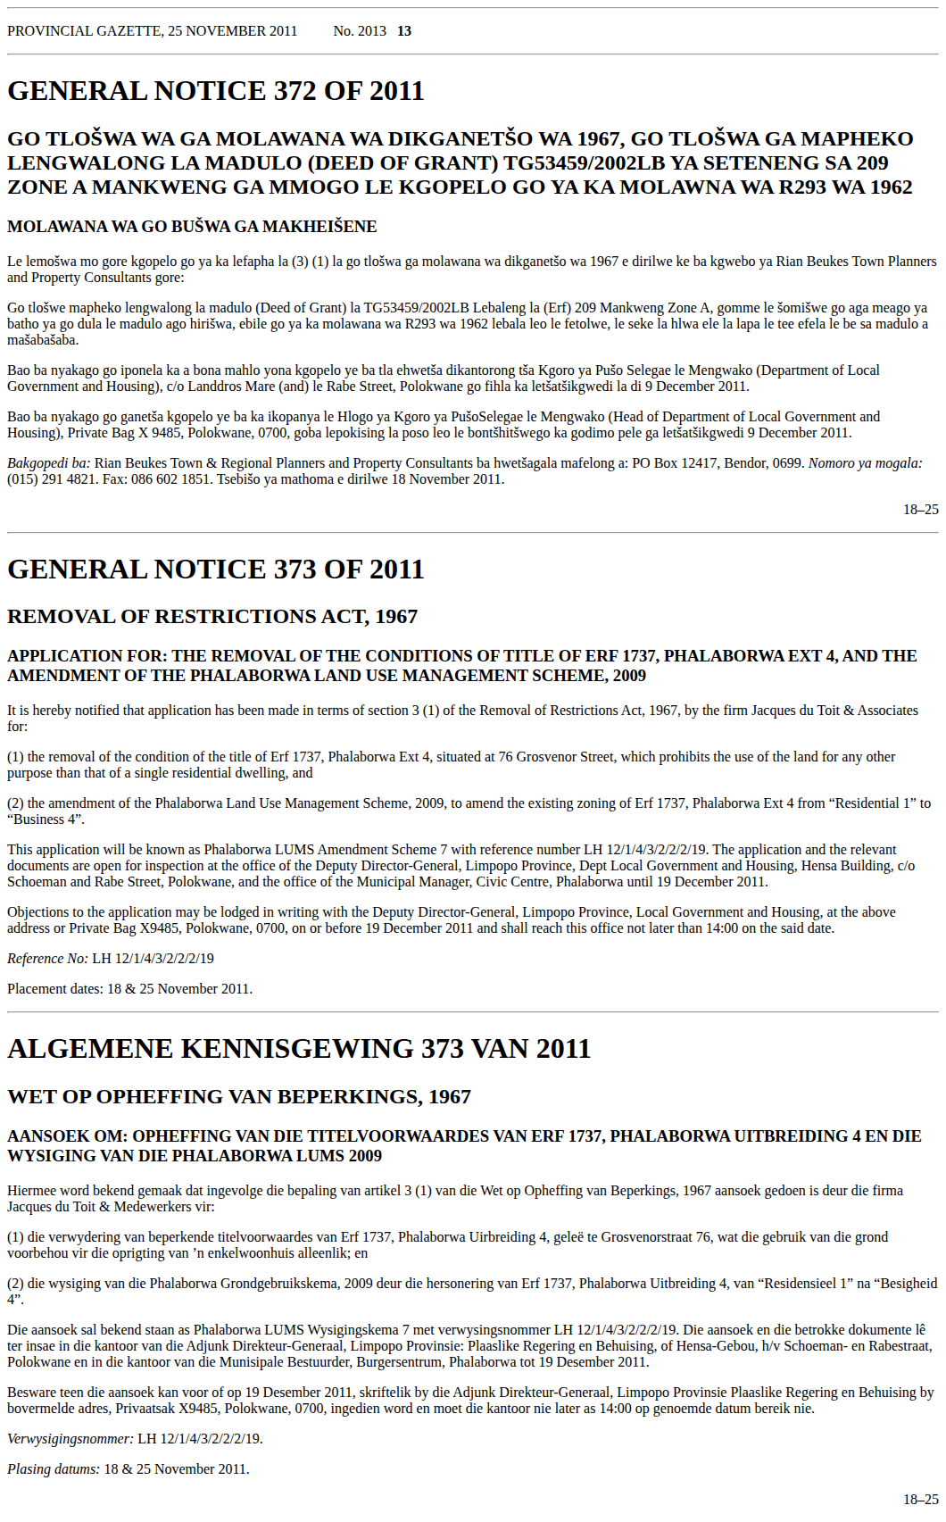PROVINCIAL GAZETTE, 25 NOVEMBER 2011 No. 2013 13
GENERAL NOTICE 372 OF 2011
GO TLOŠWA WA GA MOLAWANA WA DIKGANETŠO WA 1967, GO TLOŠWA GA MAPHEKO LENGWALONG LA MADULO (DEED OF GRANT) TG53459/2002LB YA SETENENG SA 209 ZONE A MANKWENG GA MMOGO LE KGOPELO GO YA KA MOLAWNA WA R293 WA 1962
MOLAWANA WA GO BUŠWA GA MAKHEIŠENE
Le lemošwa mo gore kgopelo go ya ka lefapha la (3) (1) la go tlošwa ga molawana wa dikganetšo wa 1967 e dirilwe ke ba kgwebo ya Rian Beukes Town Planners and Property Consultants gore:
Go tlošwe mapheko lengwalong la madulo (Deed of Grant) la TG53459/2002LB Lebaleng la (Erf) 209 Mankweng Zone A, gomme le šomišwe go aga meago ya batho ya go dula le madulo ago hirišwa, ebile go ya ka molawana wa R293 wa 1962 lebala leo le fetolwe, le seke la hlwa ele la lapa le tee efela le be sa madulo a mašabašaba.
Bao ba nyakago go iponela ka a bona mahlo yona kgopelo ye ba tla ehwetša dikantorong tša Kgoro ya Pušo Selegae le Mengwako (Department of Local Government and Housing), c/o Landdros Mare (and) le Rabe Street, Polokwane go fihla ka letšatšikgwedi la di 9 December 2011.
Bao ba nyakago go ganetša kgopelo ye ba ka ikopanya le Hlogo ya Kgoro ya PušoSelegae le Mengwako (Head of Department of Local Government and Housing), Private Bag X 9485, Polokwane, 0700, goba lepokising la poso leo le bontšhitšwego ka godimo pele ga letšatšikgwedi 9 December 2011.
Bakgopedi ba: Rian Beukes Town & Regional Planners and Property Consultants ba hwetšagala mafelong a: PO Box 12417, Bendor, 0699. Nomoro ya mogala: (015) 291 4821. Fax: 086 602 1851. Tsebišo ya mathoma e dirilwe 18 November 2011.
18–25
GENERAL NOTICE 373 OF 2011
REMOVAL OF RESTRICTIONS ACT, 1967
APPLICATION FOR: THE REMOVAL OF THE CONDITIONS OF TITLE OF ERF 1737, PHALABORWA EXT 4, AND THE AMENDMENT OF THE PHALABORWA LAND USE MANAGEMENT SCHEME, 2009
It is hereby notified that application has been made in terms of section 3 (1) of the Removal of Restrictions Act, 1967, by the firm Jacques du Toit & Associates for:
(1) the removal of the condition of the title of Erf 1737, Phalaborwa Ext 4, situated at 76 Grosvenor Street, which prohibits the use of the land for any other purpose than that of a single residential dwelling, and
(2) the amendment of the Phalaborwa Land Use Management Scheme, 2009, to amend the existing zoning of Erf 1737, Phalaborwa Ext 4 from “Residential 1” to “Business 4”.
This application will be known as Phalaborwa LUMS Amendment Scheme 7 with reference number LH 12/1/4/3/2/2/2/19. The application and the relevant documents are open for inspection at the office of the Deputy Director-General, Limpopo Province, Dept Local Government and Housing, Hensa Building, c/o Schoeman and Rabe Street, Polokwane, and the office of the Municipal Manager, Civic Centre, Phalaborwa until 19 December 2011.
Objections to the application may be lodged in writing with the Deputy Director-General, Limpopo Province, Local Government and Housing, at the above address or Private Bag X9485, Polokwane, 0700, on or before 19 December 2011 and shall reach this office not later than 14:00 on the said date.
Reference No: LH 12/1/4/3/2/2/2/19
Placement dates: 18 & 25 November 2011.
ALGEMENE KENNISGEWING 373 VAN 2011
WET OP OPHEFFING VAN BEPERKINGS, 1967
AANSOEK OM: OPHEFFING VAN DIE TITELVOORWAARDES VAN ERF 1737, PHALABORWA UITBREIDING 4 EN DIE WYSIGING VAN DIE PHALABORWA LUMS 2009
Hiermee word bekend gemaak dat ingevolge die bepaling van artikel 3 (1) van die Wet op Opheffing van Beperkings, 1967 aansoek gedoen is deur die firma Jacques du Toit & Medewerkers vir:
(1) die verwydering van beperkende titelvoorwaardes van Erf 1737, Phalaborwa Uirbreiding 4, geleë te Grosvenorstraat 76, wat die gebruik van die grond voorbehou vir die oprigting van ’n enkelwoonhuis alleenlik; en
(2) die wysiging van die Phalaborwa Grondgebruikskema, 2009 deur die hersonering van Erf 1737, Phalaborwa Uitbreiding 4, van “Residensieel 1” na “Besigheid 4”.
Die aansoek sal bekend staan as Phalaborwa LUMS Wysigingskema 7 met verwysingsnommer LH 12/1/4/3/2/2/2/19. Die aansoek en die betrokke dokumente lê ter insae in die kantoor van die Adjunk Direkteur-Generaal, Limpopo Provinsie: Plaaslike Regering en Behuising, of Hensa-Gebou, h/v Schoeman- en Rabestraat, Polokwane en in die kantoor van die Munisipale Bestuurder, Burgersentrum, Phalaborwa tot 19 Desember 2011.
Besware teen die aansoek kan voor of op 19 Desember 2011, skriftelik by die Adjunk Direkteur-Generaal, Limpopo Provinsie Plaaslike Regering en Behuising by bovermelde adres, Privaatsak X9485, Polokwane, 0700, ingedien word en moet die kantoor nie later as 14:00 op genoemde datum bereik nie.
Verwysigingsnommer: LH 12/1/4/3/2/2/2/19.
Plasing datums: 18 & 25 November 2011.
18–25